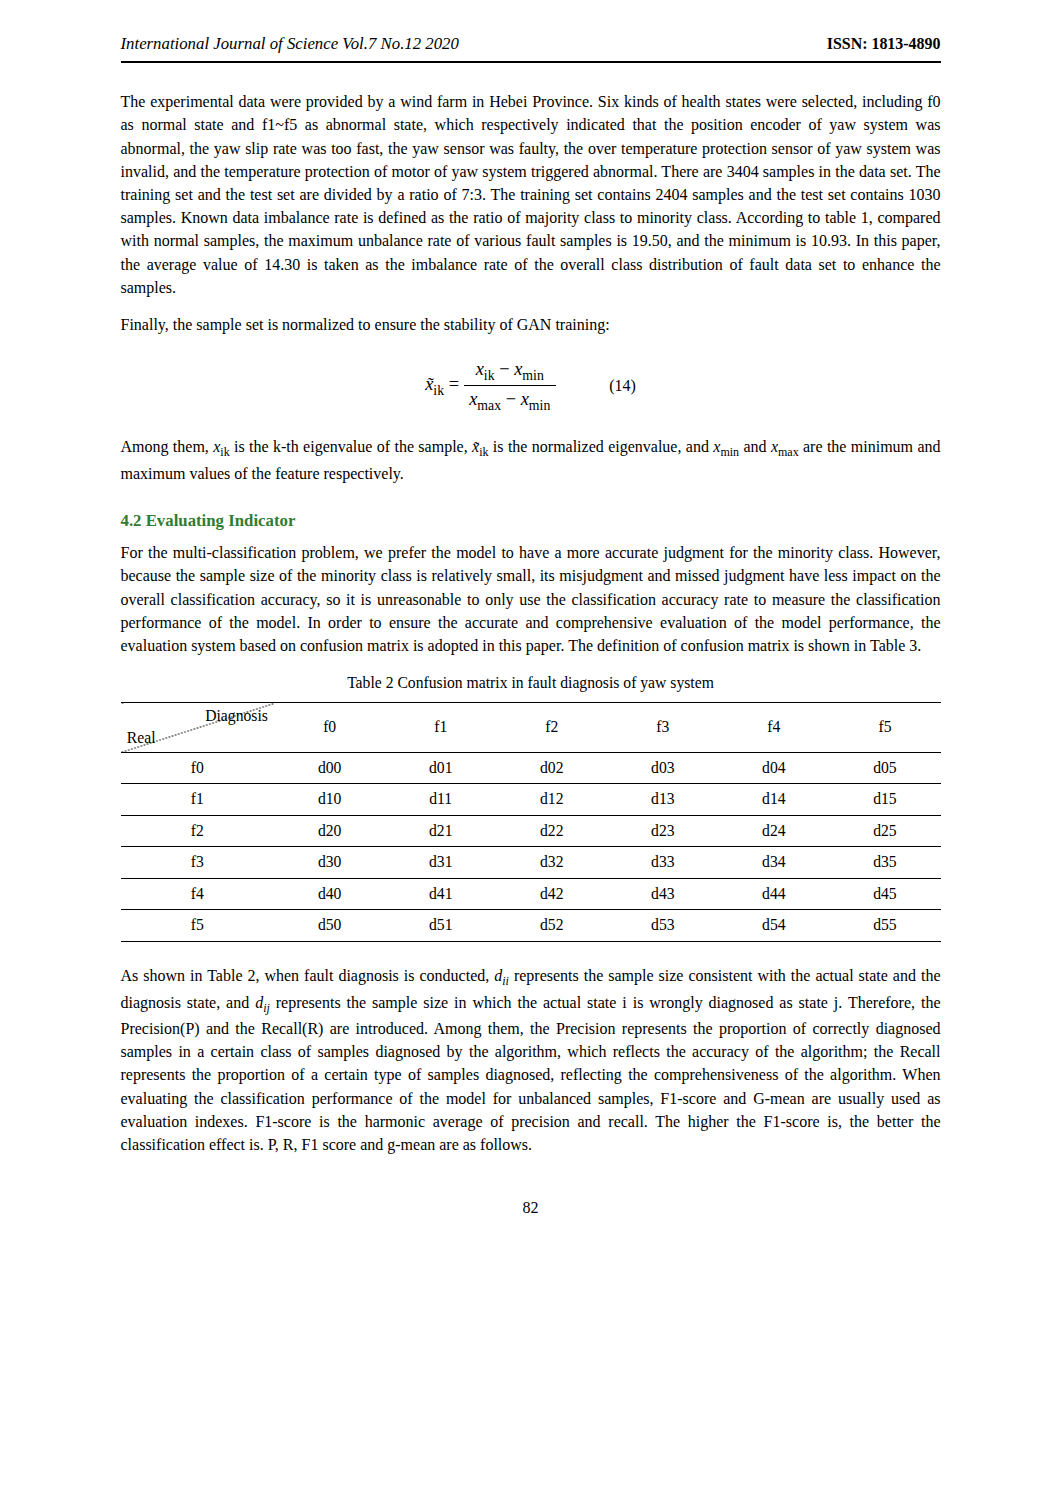International Journal of Science Vol.7 No.12 2020 ISSN: 1813-4890
The experimental data were provided by a wind farm in Hebei Province. Six kinds of health states were selected, including f0 as normal state and f1~f5 as abnormal state, which respectively indicated that the position encoder of yaw system was abnormal, the yaw slip rate was too fast, the yaw sensor was faulty, the over temperature protection sensor of yaw system was invalid, and the temperature protection of motor of yaw system triggered abnormal. There are 3404 samples in the data set. The training set and the test set are divided by a ratio of 7:3. The training set contains 2404 samples and the test set contains 1030 samples. Known data imbalance rate is defined as the ratio of majority class to minority class. According to table 1, compared with normal samples, the maximum unbalance rate of various fault samples is 19.50, and the minimum is 10.93. In this paper, the average value of 14.30 is taken as the imbalance rate of the overall class distribution of fault data set to enhance the samples.
Finally, the sample set is normalized to ensure the stability of GAN training:
x̃ik = xik − xmin xmax − xmin (14)
Among them, xik is the k-th eigenvalue of the sample, x̃ik is the normalized eigenvalue, and xmin and xmax are the minimum and maximum values of the feature respectively.
4.2 Evaluating Indicator
For the multi-classification problem, we prefer the model to have a more accurate judgment for the minority class. However, because the sample size of the minority class is relatively small, its misjudgment and missed judgment have less impact on the overall classification accuracy, so it is unreasonable to only use the classification accuracy rate to measure the classification performance of the model. In order to ensure the accurate and comprehensive evaluation of the model performance, the evaluation system based on confusion matrix is adopted in this paper. The definition of confusion matrix is shown in Table 3.
Table 2 Confusion matrix in fault diagnosis of yaw system
| Diagnosis Real | f0 | f1 | f2 | f3 | f4 | f5 |
| --- | --- | --- | --- | --- | --- | --- |
| f0 | d00 | d01 | d02 | d03 | d04 | d05 |
| f1 | d10 | d11 | d12 | d13 | d14 | d15 |
| f2 | d20 | d21 | d22 | d23 | d24 | d25 |
| f3 | d30 | d31 | d32 | d33 | d34 | d35 |
| f4 | d40 | d41 | d42 | d43 | d44 | d45 |
| f5 | d50 | d51 | d52 | d53 | d54 | d55 |
As shown in Table 2, when fault diagnosis is conducted, dii represents the sample size consistent with the actual state and the diagnosis state, and dij represents the sample size in which the actual state i is wrongly diagnosed as state j. Therefore, the Precision(P) and the Recall(R) are introduced. Among them, the Precision represents the proportion of correctly diagnosed samples in a certain class of samples diagnosed by the algorithm, which reflects the accuracy of the algorithm; the Recall represents the proportion of a certain type of samples diagnosed, reflecting the comprehensiveness of the algorithm. When evaluating the classification performance of the model for unbalanced samples, F1-score and G-mean are usually used as evaluation indexes. F1-score is the harmonic average of precision and recall. The higher the F1-score is, the better the classification effect is. P, R, F1 score and g-mean are as follows.
82